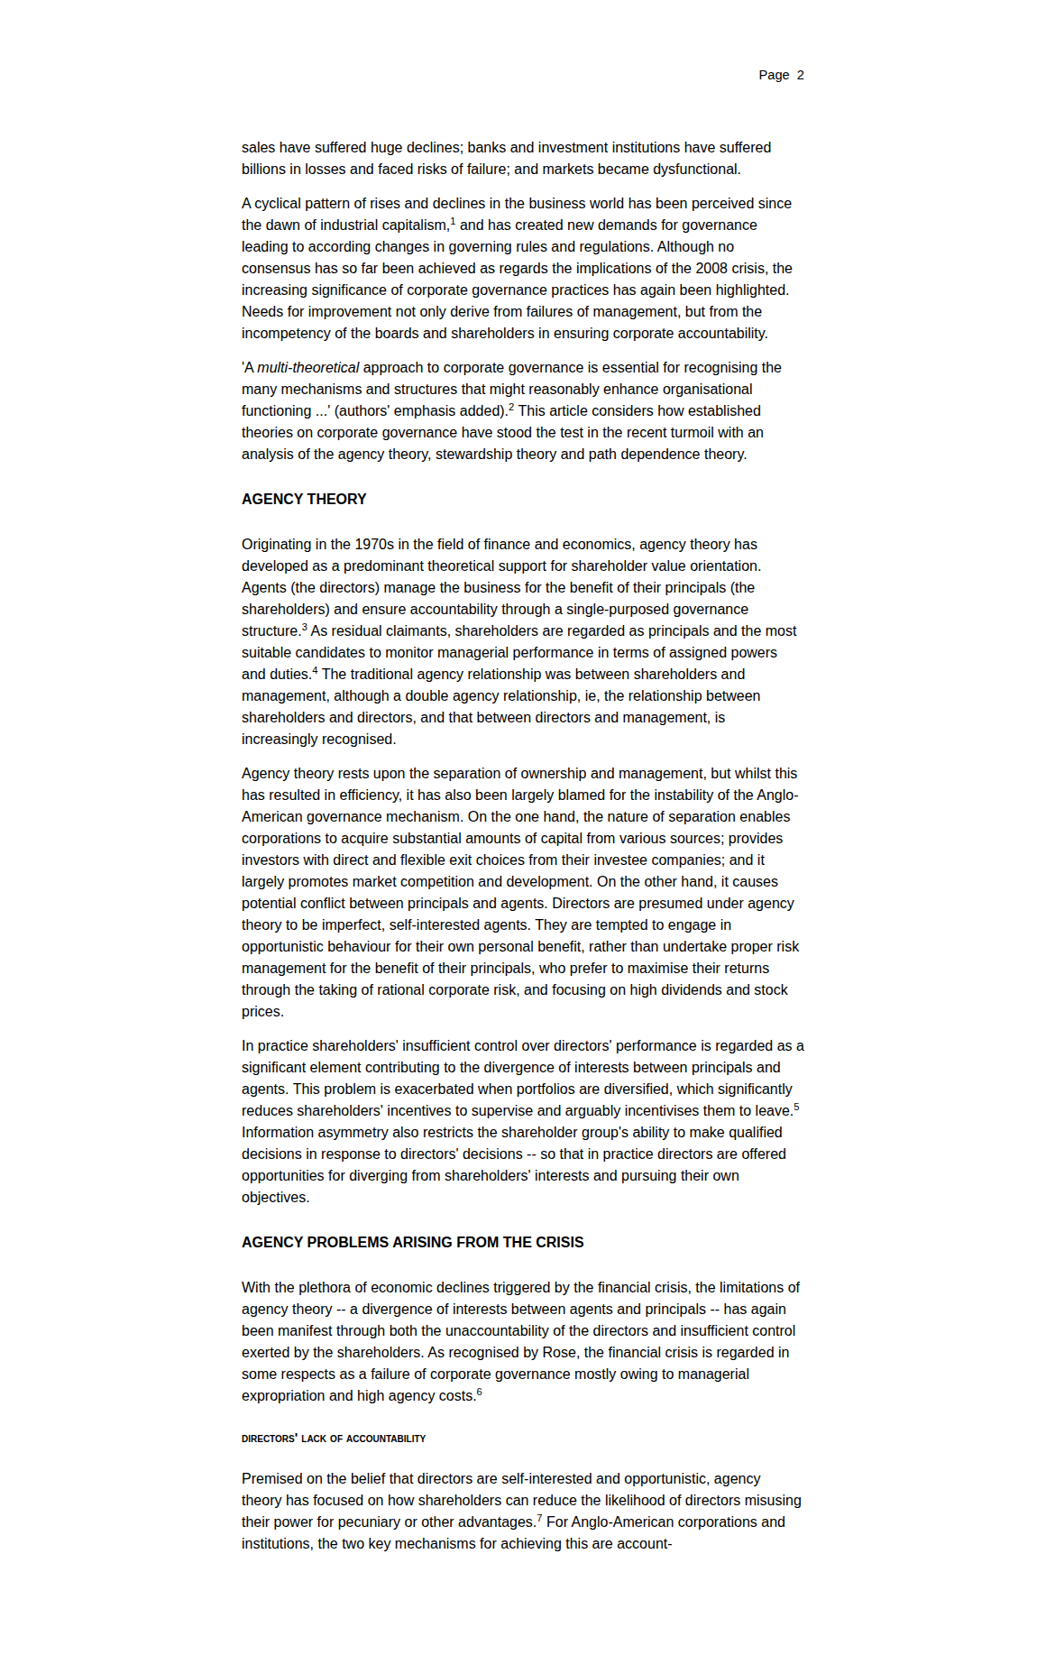Page 2
sales have suffered huge declines; banks and investment institutions have suffered billions in losses and faced risks of failure; and markets became dysfunctional.
A cyclical pattern of rises and declines in the business world has been perceived since the dawn of industrial capitalism,1 and has created new demands for governance leading to according changes in governing rules and regulations. Although no consensus has so far been achieved as regards the implications of the 2008 crisis, the increasing significance of corporate governance practices has again been highlighted. Needs for improvement not only derive from failures of management, but from the incompetency of the boards and shareholders in ensuring corporate accountability.
'A multi-theoretical approach to corporate governance is essential for recognising the many mechanisms and structures that might reasonably enhance organisational functioning ...' (authors' emphasis added).2 This article considers how established theories on corporate governance have stood the test in the recent turmoil with an analysis of the agency theory, stewardship theory and path dependence theory.
Agency Theory
Originating in the 1970s in the field of finance and economics, agency theory has developed as a predominant theoretical support for shareholder value orientation. Agents (the directors) manage the business for the benefit of their principals (the shareholders) and ensure accountability through a single-purposed governance structure.3 As residual claimants, shareholders are regarded as principals and the most suitable candidates to monitor managerial performance in terms of assigned powers and duties.4 The traditional agency relationship was between shareholders and management, although a double agency relationship, ie, the relationship between shareholders and directors, and that between directors and management, is increasingly recognised.
Agency theory rests upon the separation of ownership and management, but whilst this has resulted in efficiency, it has also been largely blamed for the instability of the Anglo-American governance mechanism. On the one hand, the nature of separation enables corporations to acquire substantial amounts of capital from various sources; provides investors with direct and flexible exit choices from their investee companies; and it largely promotes market competition and development. On the other hand, it causes potential conflict between principals and agents. Directors are presumed under agency theory to be imperfect, self-interested agents. They are tempted to engage in opportunistic behaviour for their own personal benefit, rather than undertake proper risk management for the benefit of their principals, who prefer to maximise their returns through the taking of rational corporate risk, and focusing on high dividends and stock prices.
In practice shareholders' insufficient control over directors' performance is regarded as a significant element contributing to the divergence of interests between principals and agents. This problem is exacerbated when portfolios are diversified, which significantly reduces shareholders' incentives to supervise and arguably incentivises them to leave.5 Information asymmetry also restricts the shareholder group's ability to make qualified decisions in response to directors' decisions -- so that in practice directors are offered opportunities for diverging from shareholders' interests and pursuing their own objectives.
Agency Problems Arising From The Crisis
With the plethora of economic declines triggered by the financial crisis, the limitations of agency theory -- a divergence of interests between agents and principals -- has again been manifest through both the unaccountability of the directors and insufficient control exerted by the shareholders. As recognised by Rose, the financial crisis is regarded in some respects as a failure of corporate governance mostly owing to managerial expropriation and high agency costs.6
Directors' lack of accountability
Premised on the belief that directors are self-interested and opportunistic, agency theory has focused on how shareholders can reduce the likelihood of directors misusing their power for pecuniary or other advantages.7 For Anglo-American corporations and institutions, the two key mechanisms for achieving this are account-